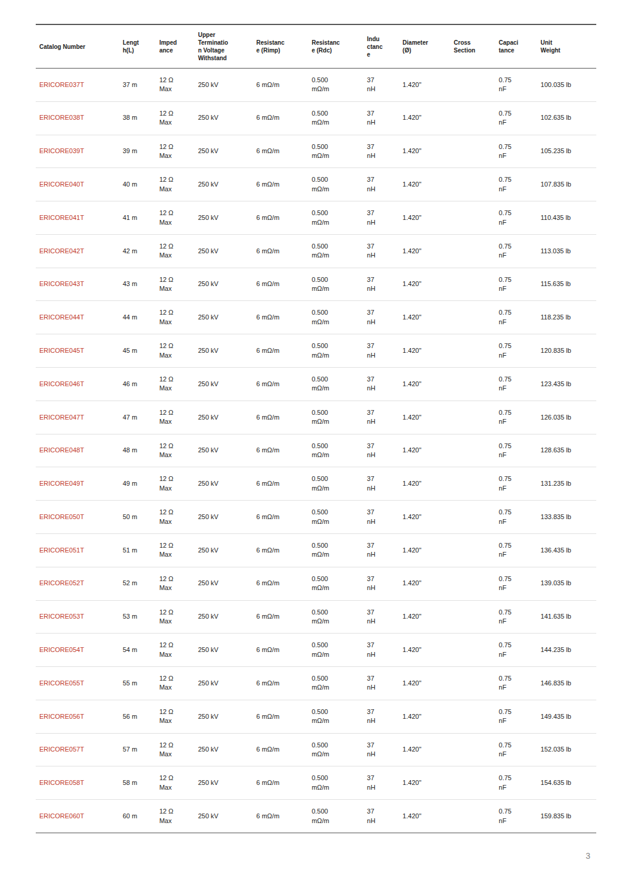| Catalog Number | Lengt h(L) | Imped ance | Upper Terminatio n Voltage Withstand | Resistanc e (Rimp) | Resistanc e (Rdc) | Indu ctanc e | Diameter (Ø) | Cross Section | Capaci tance | Unit Weight |
| --- | --- | --- | --- | --- | --- | --- | --- | --- | --- | --- |
| ERICORE037T | 37 m | 12 Ω Max | 250 kV | 6 mΩ/m | 0.500 mΩ/m | 37 nH | 1.420" | | 0.75 nF | 100.035 lb |
| ERICORE038T | 38 m | 12 Ω Max | 250 kV | 6 mΩ/m | 0.500 mΩ/m | 37 nH | 1.420" | | 0.75 nF | 102.635 lb |
| ERICORE039T | 39 m | 12 Ω Max | 250 kV | 6 mΩ/m | 0.500 mΩ/m | 37 nH | 1.420" | | 0.75 nF | 105.235 lb |
| ERICORE040T | 40 m | 12 Ω Max | 250 kV | 6 mΩ/m | 0.500 mΩ/m | 37 nH | 1.420" | | 0.75 nF | 107.835 lb |
| ERICORE041T | 41 m | 12 Ω Max | 250 kV | 6 mΩ/m | 0.500 mΩ/m | 37 nH | 1.420" | | 0.75 nF | 110.435 lb |
| ERICORE042T | 42 m | 12 Ω Max | 250 kV | 6 mΩ/m | 0.500 mΩ/m | 37 nH | 1.420" | | 0.75 nF | 113.035 lb |
| ERICORE043T | 43 m | 12 Ω Max | 250 kV | 6 mΩ/m | 0.500 mΩ/m | 37 nH | 1.420" | | 0.75 nF | 115.635 lb |
| ERICORE044T | 44 m | 12 Ω Max | 250 kV | 6 mΩ/m | 0.500 mΩ/m | 37 nH | 1.420" | | 0.75 nF | 118.235 lb |
| ERICORE045T | 45 m | 12 Ω Max | 250 kV | 6 mΩ/m | 0.500 mΩ/m | 37 nH | 1.420" | | 0.75 nF | 120.835 lb |
| ERICORE046T | 46 m | 12 Ω Max | 250 kV | 6 mΩ/m | 0.500 mΩ/m | 37 nH | 1.420" | | 0.75 nF | 123.435 lb |
| ERICORE047T | 47 m | 12 Ω Max | 250 kV | 6 mΩ/m | 0.500 mΩ/m | 37 nH | 1.420" | | 0.75 nF | 126.035 lb |
| ERICORE048T | 48 m | 12 Ω Max | 250 kV | 6 mΩ/m | 0.500 mΩ/m | 37 nH | 1.420" | | 0.75 nF | 128.635 lb |
| ERICORE049T | 49 m | 12 Ω Max | 250 kV | 6 mΩ/m | 0.500 mΩ/m | 37 nH | 1.420" | | 0.75 nF | 131.235 lb |
| ERICORE050T | 50 m | 12 Ω Max | 250 kV | 6 mΩ/m | 0.500 mΩ/m | 37 nH | 1.420" | | 0.75 nF | 133.835 lb |
| ERICORE051T | 51 m | 12 Ω Max | 250 kV | 6 mΩ/m | 0.500 mΩ/m | 37 nH | 1.420" | | 0.75 nF | 136.435 lb |
| ERICORE052T | 52 m | 12 Ω Max | 250 kV | 6 mΩ/m | 0.500 mΩ/m | 37 nH | 1.420" | | 0.75 nF | 139.035 lb |
| ERICORE053T | 53 m | 12 Ω Max | 250 kV | 6 mΩ/m | 0.500 mΩ/m | 37 nH | 1.420" | | 0.75 nF | 141.635 lb |
| ERICORE054T | 54 m | 12 Ω Max | 250 kV | 6 mΩ/m | 0.500 mΩ/m | 37 nH | 1.420" | | 0.75 nF | 144.235 lb |
| ERICORE055T | 55 m | 12 Ω Max | 250 kV | 6 mΩ/m | 0.500 mΩ/m | 37 nH | 1.420" | | 0.75 nF | 146.835 lb |
| ERICORE056T | 56 m | 12 Ω Max | 250 kV | 6 mΩ/m | 0.500 mΩ/m | 37 nH | 1.420" | | 0.75 nF | 149.435 lb |
| ERICORE057T | 57 m | 12 Ω Max | 250 kV | 6 mΩ/m | 0.500 mΩ/m | 37 nH | 1.420" | | 0.75 nF | 152.035 lb |
| ERICORE058T | 58 m | 12 Ω Max | 250 kV | 6 mΩ/m | 0.500 mΩ/m | 37 nH | 1.420" | | 0.75 nF | 154.635 lb |
| ERICORE060T | 60 m | 12 Ω Max | 250 kV | 6 mΩ/m | 0.500 mΩ/m | 37 nH | 1.420" | | 0.75 nF | 159.835 lb |
3